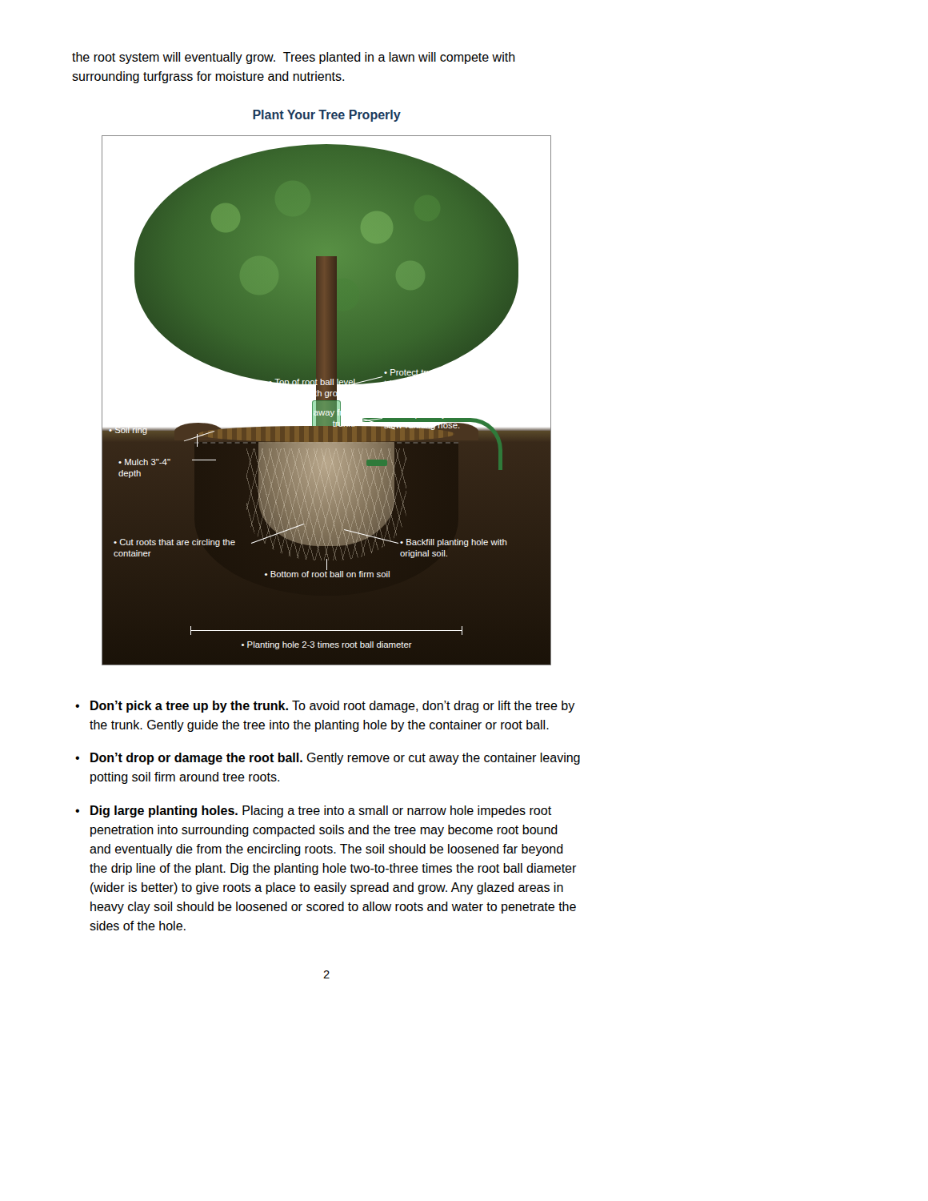the root system will eventually grow. Trees planted in a lawn will compete with surrounding turfgrass for moisture and nutrients.
Plant Your Tree Properly
Top of root ball level with ground.
Keep mulch away from trunk.
Soil ring
Mulch 3"-4" depth
Cut roots that are circling the container
Protect trunk from weed trimmers with 2-liter plastic bottle.
Flood partially backfilled hole with slow-running hose.
Backfill planting hole with original soil.
Bottom of root ball on firm soil
Planting hole 2-3 times root ball diameter
Don’t pick a tree up by the trunk. To avoid root damage, don’t drag or lift the tree by the trunk. Gently guide the tree into the planting hole by the container or root ball.
Don’t drop or damage the root ball. Gently remove or cut away the container leaving potting soil firm around tree roots.
Dig large planting holes. Placing a tree into a small or narrow hole impedes root penetration into surrounding compacted soils and the tree may become root bound and eventually die from the encircling roots. The soil should be loosened far beyond the drip line of the plant. Dig the planting hole two-to-three times the root ball diameter (wider is better) to give roots a place to easily spread and grow. Any glazed areas in heavy clay soil should be loosened or scored to allow roots and water to penetrate the sides of the hole.
2